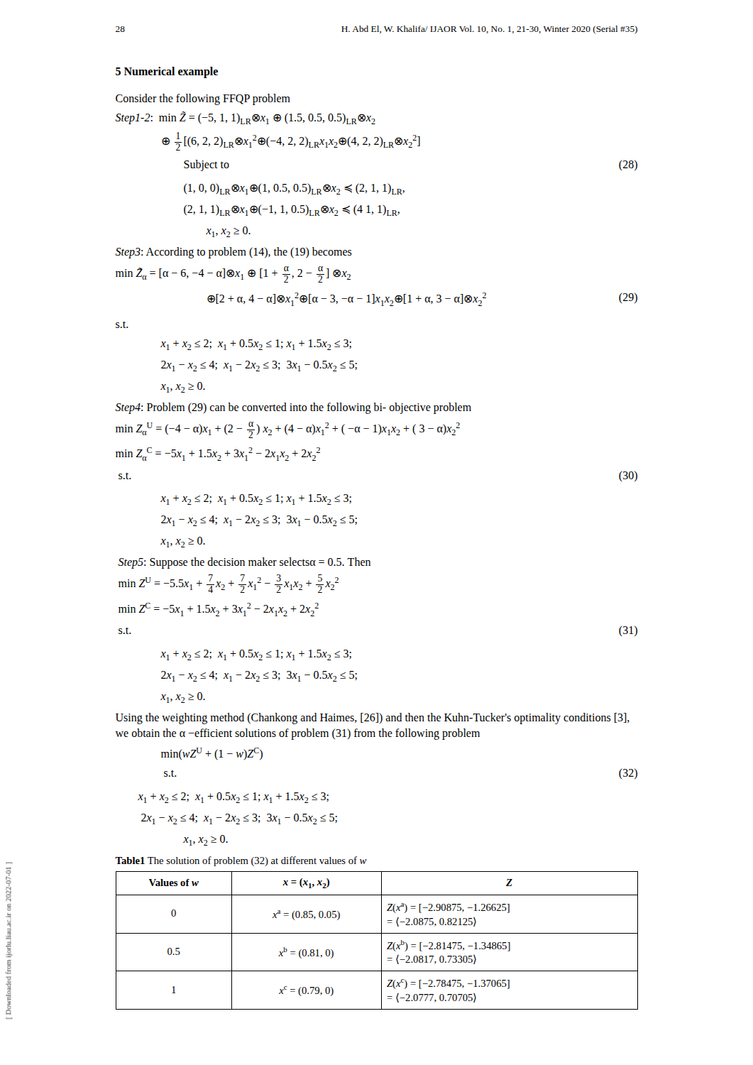[ Downloaded from ijorlu.liau.ac.ir on 2022-07-01 ]
28 H. Abd El, W. Khalifa/ IJAOR Vol. 10, No. 1, 21-30, Winter 2020 (Serial #35)
5 Numerical example
Consider the following FFQP problem
Step1-2: min Z̃ = (−5, 1, 1)LR⊗x1 ⊕ (1.5, 0.5, 0.5)LR⊗x2
⊕ 12[(6, 2, 2)LR⊗x12⊕(−4, 2, 2)LRx1x2⊕(4, 2, 2)LR⊗x22]
(28)
Subject to
(1, 0, 0)LR⊗x1⊕(1, 0.5, 0.5)LR⊗x2 ≼ (2, 1, 1)LR,
(2, 1, 1)LR⊗x1⊕(−1, 1, 0.5)LR⊗x2 ≼ (4 1, 1)LR,
x1, x2 ≥ 0.
Step3: According to problem (14), the (19) becomes
min Z̃α = [α − 6, −4 − α]⊗x1 ⊕ [1 + α 2, 2 − α 2] ⊗x2
(29)
⊕[2 + α, 4 − α]⊗x12⊕[α − 3, −α − 1]x1x2⊕[1 + α, 3 − α]⊗x22
s.t.
x1 + x2 ≤ 2; x1 + 0.5x2 ≤ 1; x1 + 1.5x2 ≤ 3;
2x1 − x2 ≤ 4; x1 − 2x2 ≤ 3; 3x1 − 0.5x2 ≤ 5;
x1, x2 ≥ 0.
Step4: Problem (29) can be converted into the following bi- objective problem
min ZαU = (−4 − α)x1 + (2 − α 2) x2 + (4 − α)x12 + ( −α − 1)x1x2 + ( 3 − α)x22
min ZαC = −5x1 + 1.5x2 + 3x12 − 2x1x2 + 2x22
(30)
s.t.
x1 + x2 ≤ 2; x1 + 0.5x2 ≤ 1; x1 + 1.5x2 ≤ 3;
2x1 − x2 ≤ 4; x1 − 2x2 ≤ 3; 3x1 − 0.5x2 ≤ 5;
x1, x2 ≥ 0.
Step5: Suppose the decision maker selectsα = 0.5. Then
min ZU = −5.5x1 + 74 x2 + 72 x12 − 32 x1x2 + 52 x22
min ZC = −5x1 + 1.5x2 + 3x12 − 2x1x2 + 2x22
(31)
s.t.
x1 + x2 ≤ 2; x1 + 0.5x2 ≤ 1; x1 + 1.5x2 ≤ 3;
2x1 − x2 ≤ 4; x1 − 2x2 ≤ 3; 3x1 − 0.5x2 ≤ 5;
x1, x2 ≥ 0.
Using the weighting method (Chankong and Haimes, [26]) and then the Kuhn-Tucker's optimality conditions [3], we obtain the α −efficient solutions of problem (31) from the following problem
min(wZU + (1 − w)ZC)
(32)
s.t.
x1 + x2 ≤ 2; x1 + 0.5x2 ≤ 1; x1 + 1.5x2 ≤ 3;
2x1 − x2 ≤ 4; x1 − 2x2 ≤ 3; 3x1 − 0.5x2 ≤ 5;
x1, x2 ≥ 0.
Table1 The solution of problem (32) at different values of w
| Values of w | x = ( x 1 , x 2 ) | Z |
| --- | --- | --- |
| 0 | x a = (0.85, 0.05) | Z ( x a ) = [−2.90875, −1.26625] = ⟨−2.0875, 0.82125⟩ |
| 0.5 | x b = (0.81, 0) | Z ( x b ) = [−2.81475, −1.34865] = ⟨−2.0817, 0.73305⟩ |
| 1 | x c = (0.79, 0) | Z ( x c ) = [−2.78475, −1.37065] = ⟨−2.0777, 0.70705⟩ |